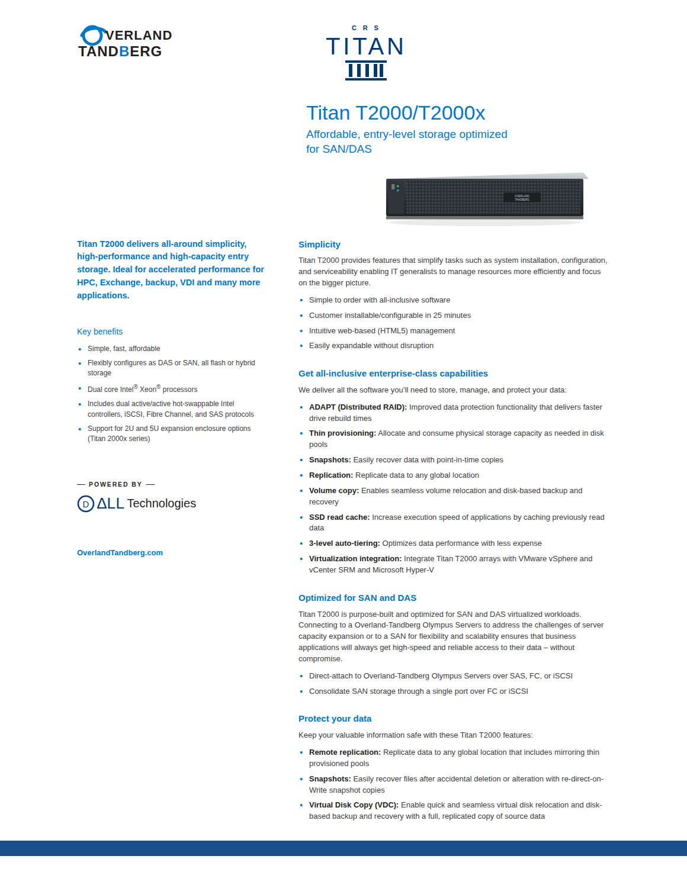VERLAND TANDBERG
C R S
TITAN
Titan T2000/T2000x
Affordable, entry-level storage optimized
for SAN/DAS
OVERLAND TANDBERG
Titan T2000 delivers all-around simplicity, high-performance and high-capacity entry storage. Ideal for accelerated performance for HPC, Exchange, backup, VDI and many more applications.
Key benefits
Simple, fast, affordable
Flexibly configures as DAS or SAN, all flash or hybrid storage
Dual core Intel® Xeon® processors
Includes dual active/active hot-swappable Intel controllers, iSCSI, Fibre Channel, and SAS protocols
Support for 2U and 5U expansion enclosure options (Titan 2000x series)
POWERED BY
D ∆LL Technologies
OverlandTandberg.com
Simplicity
Titan T2000 provides features that simplify tasks such as system installation, configuration, and serviceability enabling IT generalists to manage resources more efficiently and focus on the bigger picture.
Simple to order with all-inclusive software
Customer installable/configurable in 25 minutes
Intuitive web-based (HTML5) management
Easily expandable without disruption
Get all-inclusive enterprise-class capabilities
We deliver all the software you’ll need to store, manage, and protect your data:
ADAPT (Distributed RAID): Improved data protection functionality that delivers faster drive rebuild times
Thin provisioning: Allocate and consume physical storage capacity as needed in disk pools
Snapshots: Easily recover data with point-in-time copies
Replication: Replicate data to any global location
Volume copy: Enables seamless volume relocation and disk-based backup and recovery
SSD read cache: Increase execution speed of applications by caching previously read data
3-level auto-tiering: Optimizes data performance with less expense
Virtualization integration: Integrate Titan T2000 arrays with VMware vSphere and vCenter SRM and Microsoft Hyper-V
Optimized for SAN and DAS
Titan T2000 is purpose-built and optimized for SAN and DAS virtualized workloads. Connecting to a Overland-Tandberg Olympus Servers to address the challenges of server capacity expansion or to a SAN for flexibility and scalability ensures that business applications will always get high-speed and reliable access to their data – without compromise.
Direct-attach to Overland-Tandberg Olympus Servers over SAS, FC, or iSCSI
Consolidate SAN storage through a single port over FC or iSCSI
Protect your data
Keep your valuable information safe with these Titan T2000 features:
Remote replication: Replicate data to any global location that includes mirroring thin provisioned pools
Snapshots: Easily recover files after accidental deletion or alteration with re-direct-on-Write snapshot copies
Virtual Disk Copy (VDC): Enable quick and seamless virtual disk relocation and disk-based backup and recovery with a full, replicated copy of source data